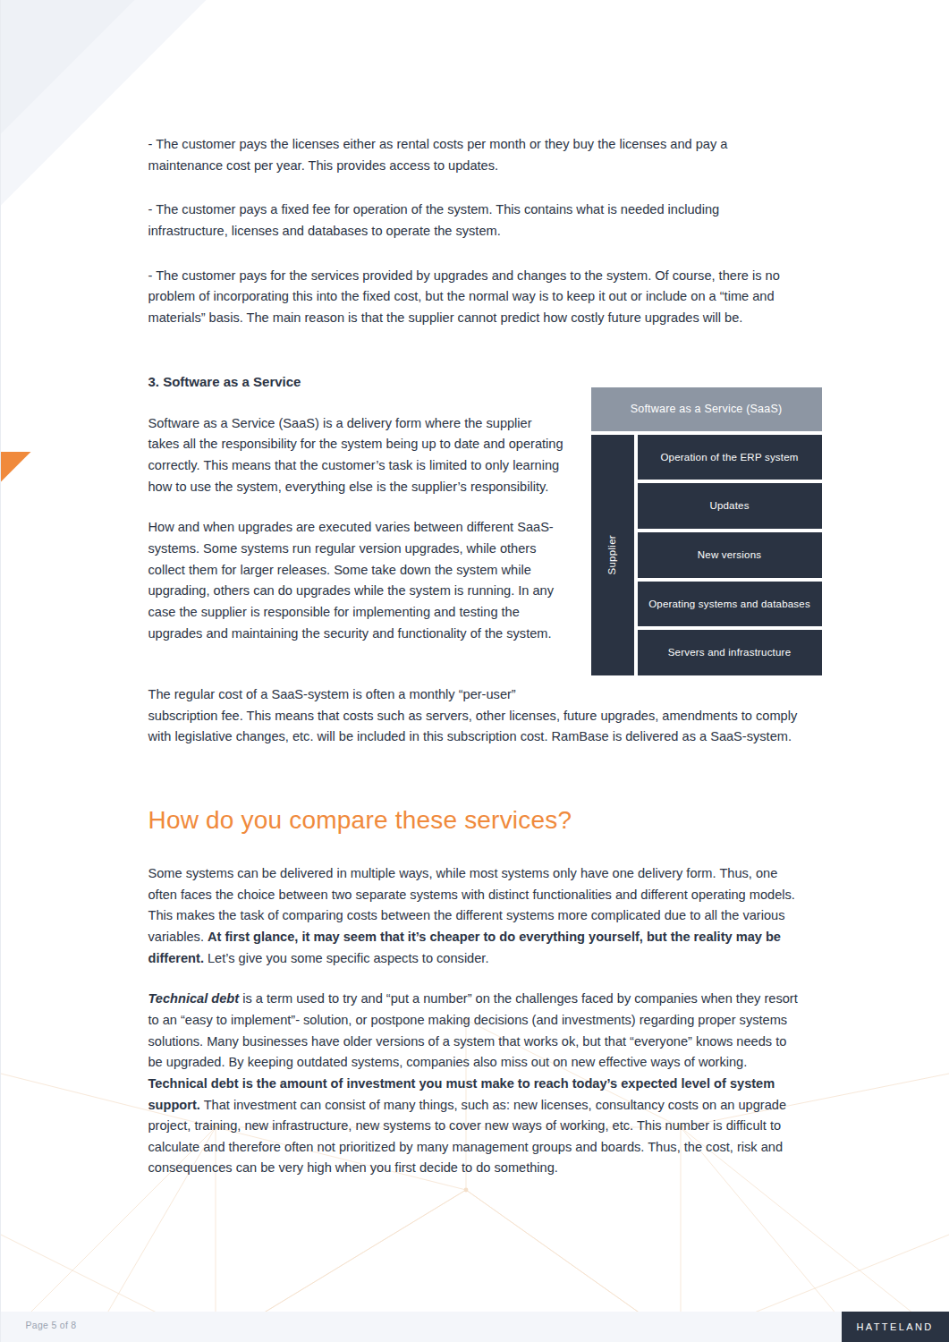- The customer pays the licenses either as rental costs per month or they buy the licenses and pay a maintenance cost per year. This provides access to updates.
- The customer pays a fixed fee for operation of the system. This contains what is needed including infrastructure, licenses and databases to operate the system.
- The customer pays for the services provided by upgrades and changes to the system. Of course, there is no problem of incorporating this into the fixed cost, but the normal way is to keep it out or include on a “time and materials” basis. The main reason is that the supplier cannot predict how costly future upgrades will be.
3. Software as a Service
Software as a Service (SaaS) is a delivery form where the supplier takes all the responsibility for the system being up to date and operating correctly. This means that the customer’s task is limited to only learning how to use the system, everything else is the supplier’s responsibility.
How and when upgrades are executed varies between different SaaS-systems. Some systems run regular version upgrades, while others collect them for larger releases. Some take down the system while upgrading, others can do upgrades while the system is running. In any case the supplier is responsible for implementing and testing the upgrades and maintaining the security and functionality of the system.
Software as a Service (SaaS)
Supplier
Operation of the ERP system
Updates
New versions
Operating systems and databases
Servers and infrastructure
The regular cost of a SaaS-system is often a monthly “per-user”
subscription fee. This means that costs such as servers, other licenses, future upgrades, amendments to comply with legislative changes, etc. will be included in this subscription cost. RamBase is delivered as a SaaS-system.
How do you compare these services?
Some systems can be delivered in multiple ways, while most systems only have one delivery form. Thus, one often faces the choice between two separate systems with distinct functionalities and different operating models. This makes the task of comparing costs between the different systems more complicated due to all the various variables. At first glance, it may seem that it’s cheaper to do everything yourself, but the reality may be different. Let’s give you some specific aspects to consider.
Technical debt is a term used to try and “put a number” on the challenges faced by companies when they resort to an “easy to implement”- solution, or postpone making decisions (and investments) regarding proper systems solutions. Many businesses have older versions of a system that works ok, but that “everyone” knows needs to be upgraded. By keeping outdated systems, companies also miss out on new effective ways of working. Technical debt is the amount of investment you must make to reach today’s expected level of system support. That investment can consist of many things, such as: new licenses, consultancy costs on an upgrade project, training, new infrastructure, new systems to cover new ways of working, etc. This number is difficult to calculate and therefore often not prioritized by many management groups and boards. Thus, the cost, risk and consequences can be very high when you first decide to do something.
Page 5 of 8
HATTELAND